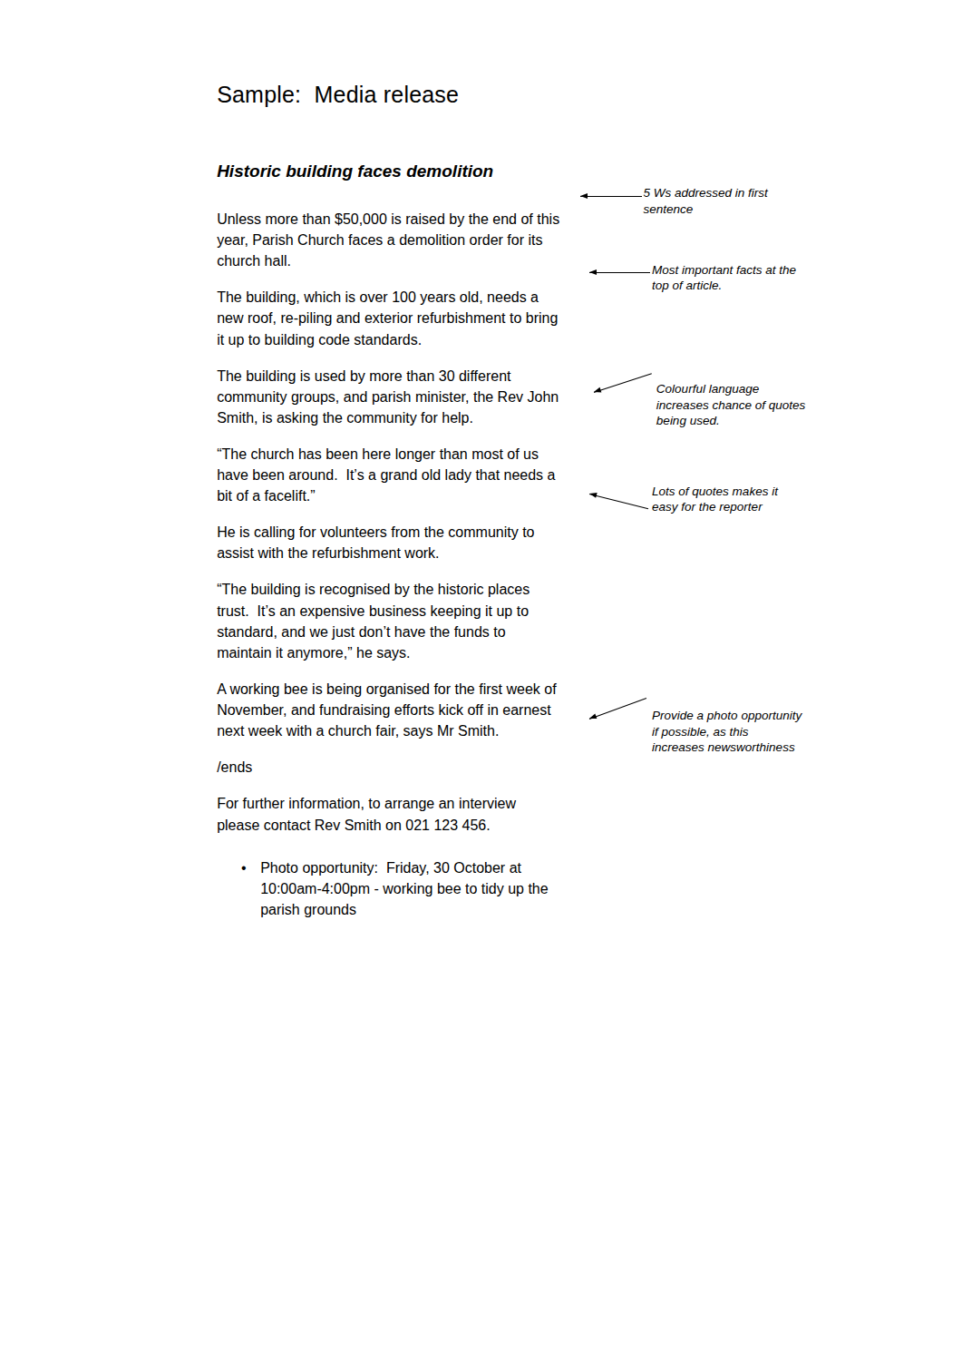Sample: Media release
Historic building faces demolition
Unless more than $50,000 is raised by the end of this year, Parish Church faces a demolition order for its church hall.
The building, which is over 100 years old, needs a new roof, re-piling and exterior refurbishment to bring it up to building code standards.
The building is used by more than 30 different community groups, and parish minister, the Rev John Smith, is asking the community for help.
“The church has been here longer than most of us have been around. It’s a grand old lady that needs a bit of a facelift.”
He is calling for volunteers from the community to assist with the refurbishment work.
“The building is recognised by the historic places trust. It’s an expensive business keeping it up to standard, and we just don’t have the funds to maintain it anymore,” he says.
A working bee is being organised for the first week of November, and fundraising efforts kick off in earnest next week with a church fair, says Mr Smith.
/ends
For further information, to arrange an interview please contact Rev Smith on 021 123 456.
Photo opportunity: Friday, 30 October at 10:00am-4:00pm - working bee to tidy up the parish grounds
5 Ws addressed in first sentence
Most important facts at the top of article.
Colourful language increases chance of quotes being used.
Lots of quotes makes it easy for the reporter
Provide a photo opportunity if possible, as this increases newsworthiness